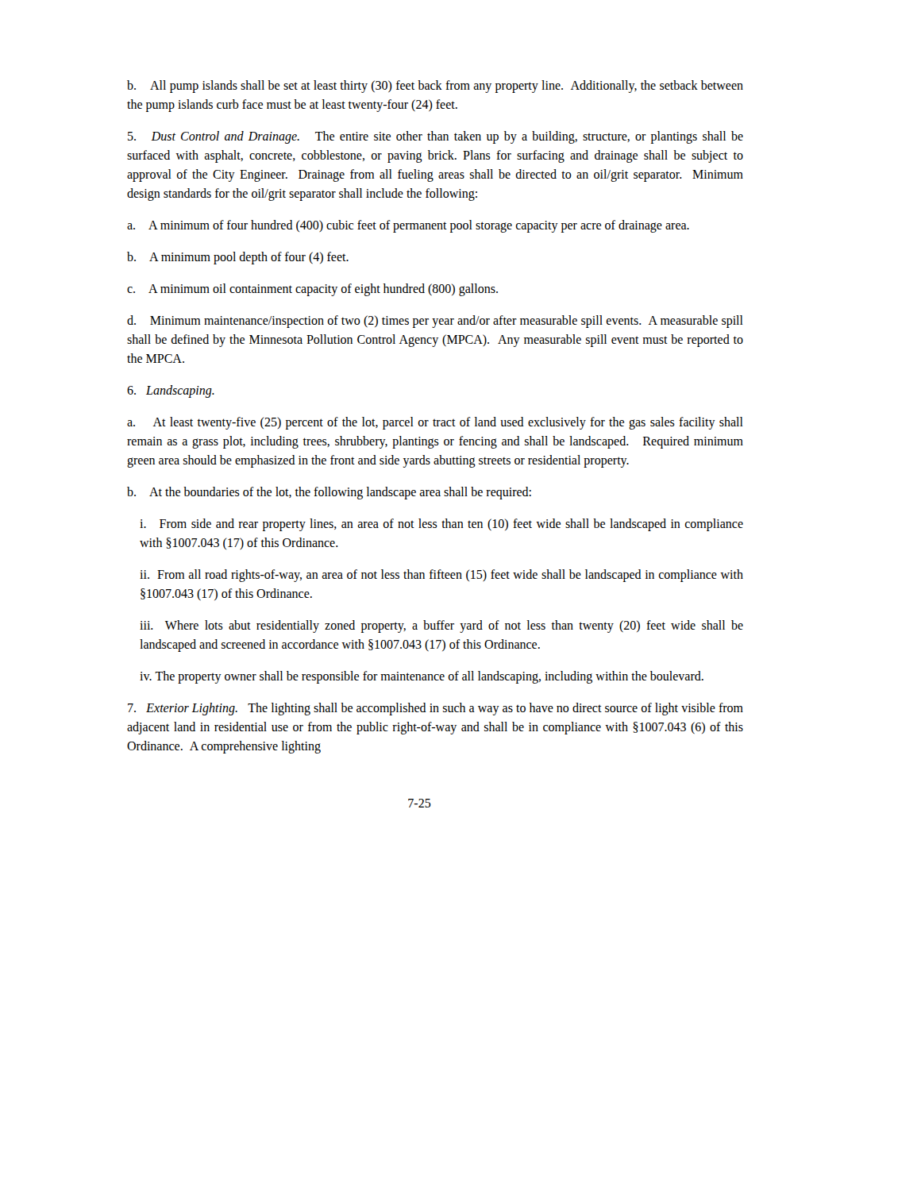b. All pump islands shall be set at least thirty (30) feet back from any property line. Additionally, the setback between the pump islands curb face must be at least twenty-four (24) feet.
5. Dust Control and Drainage. The entire site other than taken up by a building, structure, or plantings shall be surfaced with asphalt, concrete, cobblestone, or paving brick. Plans for surfacing and drainage shall be subject to approval of the City Engineer. Drainage from all fueling areas shall be directed to an oil/grit separator. Minimum design standards for the oil/grit separator shall include the following:
a. A minimum of four hundred (400) cubic feet of permanent pool storage capacity per acre of drainage area.
b. A minimum pool depth of four (4) feet.
c. A minimum oil containment capacity of eight hundred (800) gallons.
d. Minimum maintenance/inspection of two (2) times per year and/or after measurable spill events. A measurable spill shall be defined by the Minnesota Pollution Control Agency (MPCA). Any measurable spill event must be reported to the MPCA.
6. Landscaping.
a. At least twenty-five (25) percent of the lot, parcel or tract of land used exclusively for the gas sales facility shall remain as a grass plot, including trees, shrubbery, plantings or fencing and shall be landscaped. Required minimum green area should be emphasized in the front and side yards abutting streets or residential property.
b. At the boundaries of the lot, the following landscape area shall be required:
i. From side and rear property lines, an area of not less than ten (10) feet wide shall be landscaped in compliance with §1007.043 (17) of this Ordinance.
ii. From all road rights-of-way, an area of not less than fifteen (15) feet wide shall be landscaped in compliance with §1007.043 (17) of this Ordinance.
iii. Where lots abut residentially zoned property, a buffer yard of not less than twenty (20) feet wide shall be landscaped and screened in accordance with §1007.043 (17) of this Ordinance.
iv. The property owner shall be responsible for maintenance of all landscaping, including within the boulevard.
7. Exterior Lighting. The lighting shall be accomplished in such a way as to have no direct source of light visible from adjacent land in residential use or from the public right-of-way and shall be in compliance with §1007.043 (6) of this Ordinance. A comprehensive lighting
7-25